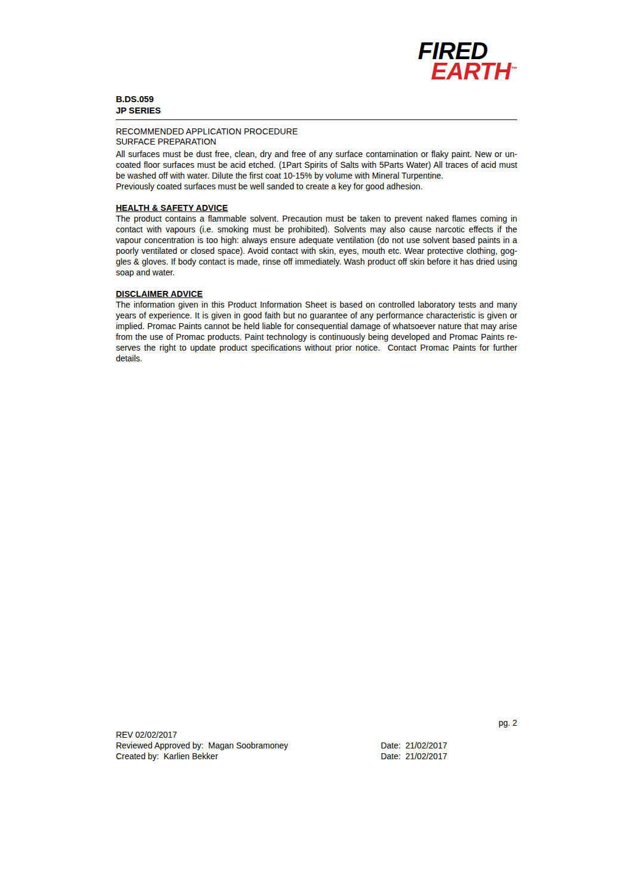FIRED EARTH™
B.DS.059
JP SERIES
RECOMMENDED APPLICATION PROCEDURE
SURFACE PREPARATION
All surfaces must be dust free, clean, dry and free of any surface contamination or flaky paint. New or uncoated floor surfaces must be acid etched. (1Part Spirits of Salts with 5Parts Water) All traces of acid must be washed off with water. Dilute the first coat 10-15% by volume with Mineral Turpentine.
Previously coated surfaces must be well sanded to create a key for good adhesion.
HEALTH & SAFETY ADVICE
The product contains a flammable solvent. Precaution must be taken to prevent naked flames coming in contact with vapours (i.e. smoking must be prohibited). Solvents may also cause narcotic effects if the vapour concentration is too high: always ensure adequate ventilation (do not use solvent based paints in a poorly ventilated or closed space). Avoid contact with skin, eyes, mouth etc. Wear protective clothing, goggles & gloves. If body contact is made, rinse off immediately. Wash product off skin before it has dried using soap and water.
DISCLAIMER ADVICE
The information given in this Product Information Sheet is based on controlled laboratory tests and many years of experience. It is given in good faith but no guarantee of any performance characteristic is given or implied. Promac Paints cannot be held liable for consequential damage of whatsoever nature that may arise from the use of Promac products. Paint technology is continuously being developed and Promac Paints reserves the right to update product specifications without prior notice. Contact Promac Paints for further details.
pg. 2
| REV 02/02/2017 | |
| Reviewed Approved by: Magan Soobramoney | Date: 21/02/2017 |
| Created by: Karlien Bekker | Date: 21/02/2017 |